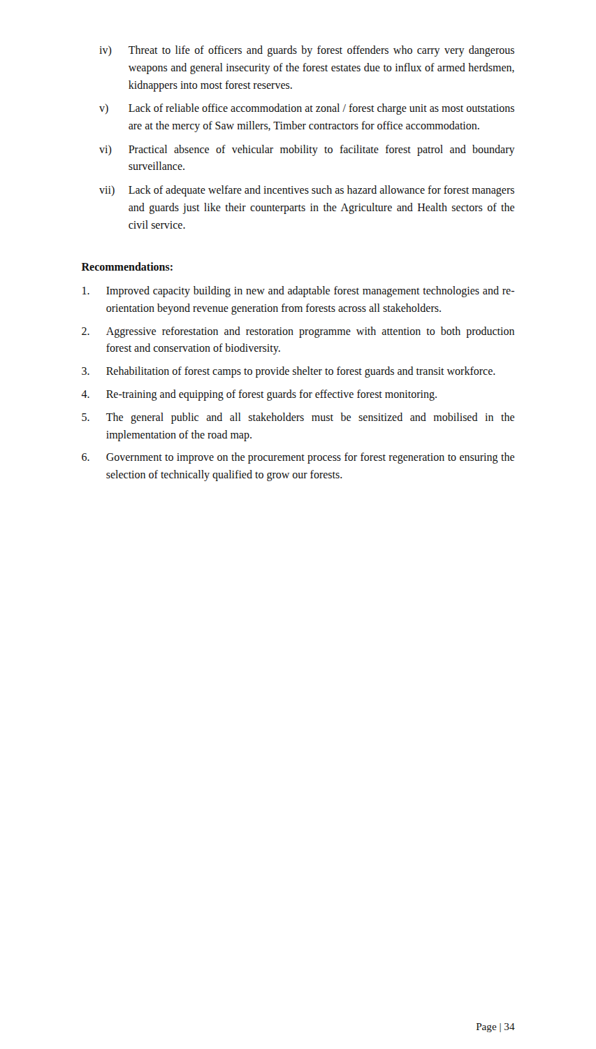iv) Threat to life of officers and guards by forest offenders who carry very dangerous weapons and general insecurity of the forest estates due to influx of armed herdsmen, kidnappers into most forest reserves.
v) Lack of reliable office accommodation at zonal / forest charge unit as most outstations are at the mercy of Saw millers, Timber contractors for office accommodation.
vi) Practical absence of vehicular mobility to facilitate forest patrol and boundary surveillance.
vii) Lack of adequate welfare and incentives such as hazard allowance for forest managers and guards just like their counterparts in the Agriculture and Health sectors of the civil service.
Recommendations:
1. Improved capacity building in new and adaptable forest management technologies and re-orientation beyond revenue generation from forests across all stakeholders.
2. Aggressive reforestation and restoration programme with attention to both production forest and conservation of biodiversity.
3. Rehabilitation of forest camps to provide shelter to forest guards and transit workforce.
4. Re-training and equipping of forest guards for effective forest monitoring.
5. The general public and all stakeholders must be sensitized and mobilised in the implementation of the road map.
6. Government to improve on the procurement process for forest regeneration to ensuring the selection of technically qualified to grow our forests.
Page | 34